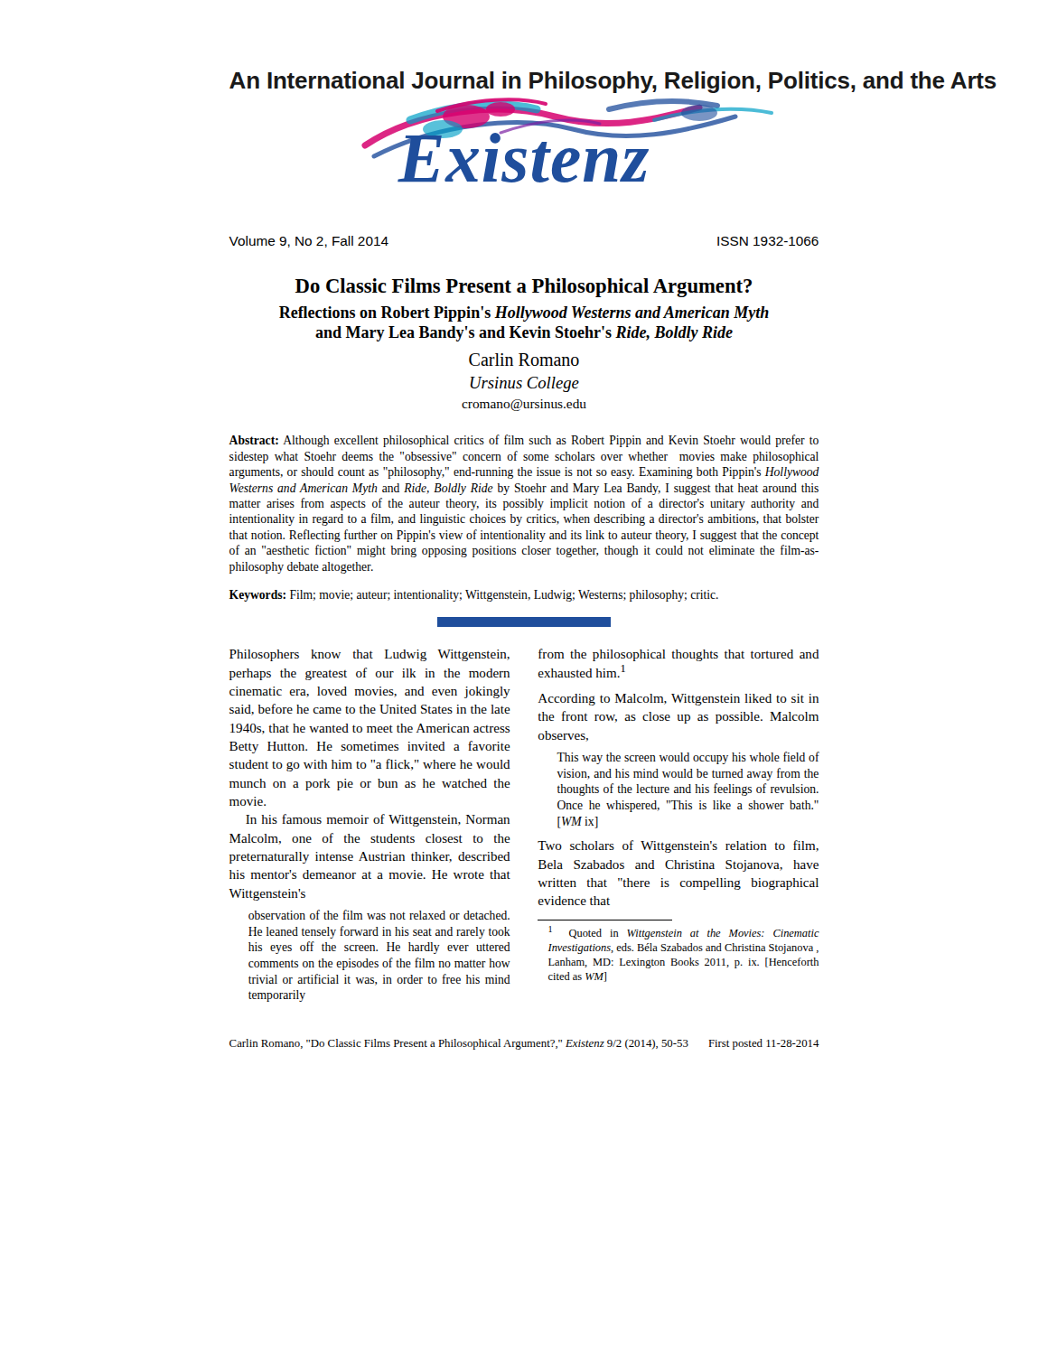An International Journal in Philosophy, Religion, Politics, and the Arts
Existenz
Volume 9, No 2, Fall 2014 ISSN 1932-1066
Do Classic Films Present a Philosophical Argument?
Reflections on Robert Pippin's Hollywood Westerns and American Myth
and Mary Lea Bandy's and Kevin Stoehr's Ride, Boldly Ride
Carlin Romano
Ursinus College
cromano@ursinus.edu
Abstract: Although excellent philosophical critics of film such as Robert Pippin and Kevin Stoehr would prefer to sidestep what Stoehr deems the "obsessive" concern of some scholars over whether movies make philosophical arguments, or should count as "philosophy," end-running the issue is not so easy. Examining both Pippin's Hollywood Westerns and American Myth and Ride, Boldly Ride by Stoehr and Mary Lea Bandy, I suggest that heat around this matter arises from aspects of the auteur theory, its possibly implicit notion of a director's unitary authority and intentionality in regard to a film, and linguistic choices by critics, when describing a director's ambitions, that bolster that notion. Reflecting further on Pippin's view of intentionality and its link to auteur theory, I suggest that the concept of an "aesthetic fiction" might bring opposing positions closer together, though it could not eliminate the film-as-philosophy debate altogether.
Keywords: Film; movie; auteur; intentionality; Wittgenstein, Ludwig; Westerns; philosophy; critic.
Philosophers know that Ludwig Wittgenstein, perhaps the greatest of our ilk in the modern cinematic era, loved movies, and even jokingly said, before he came to the United States in the late 1940s, that he wanted to meet the American actress Betty Hutton. He sometimes invited a favorite student to go with him to "a flick," where he would munch on a pork pie or bun as he watched the movie.
In his famous memoir of Wittgenstein, Norman Malcolm, one of the students closest to the preternaturally intense Austrian thinker, described his mentor's demeanor at a movie. He wrote that Wittgenstein's
observation of the film was not relaxed or detached. He leaned tensely forward in his seat and rarely took his eyes off the screen. He hardly ever uttered comments on the episodes of the film no matter how trivial or artificial it was, in order to free his mind temporarily
from the philosophical thoughts that tortured and exhausted him.1
According to Malcolm, Wittgenstein liked to sit in the front row, as close up as possible. Malcolm observes,
This way the screen would occupy his whole field of vision, and his mind would be turned away from the thoughts of the lecture and his feelings of revulsion. Once he whispered, "This is like a shower bath." [WM ix]
Two scholars of Wittgenstein's relation to film, Bela Szabados and Christina Stojanova, have written that "there is compelling biographical evidence that
1 Quoted in Wittgenstein at the Movies: Cinematic Investigations, eds. Béla Szabados and Christina Stojanova , Lanham, MD: Lexington Books 2011, p. ix. [Henceforth cited as WM]
Carlin Romano, "Do Classic Films Present a Philosophical Argument?," Existenz 9/2 (2014), 50-53 First posted 11-28-2014